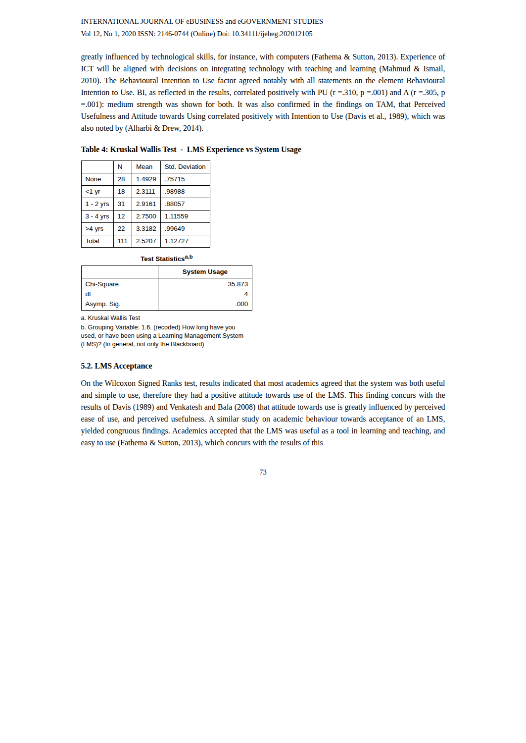INTERNATIONAL JOURNAL OF eBUSINESS and eGOVERNMENT STUDIES
Vol 12, No 1, 2020 ISSN: 2146-0744 (Online) Doi: 10.34111/ijebeg.202012105
greatly influenced by technological skills, for instance, with computers (Fathema & Sutton, 2013). Experience of ICT will be aligned with decisions on integrating technology with teaching and learning (Mahmud & Ismail, 2010). The Behavioural Intention to Use factor agreed notably with all statements on the element Behavioural Intention to Use. BI, as reflected in the results, correlated positively with PU (r =.310, p =.001) and A (r =.305, p =.001): medium strength was shown for both. It was also confirmed in the findings on TAM, that Perceived Usefulness and Attitude towards Using correlated positively with Intention to Use (Davis et al., 1989), which was also noted by (Alharbi & Drew, 2014).
Table 4: Kruskal Wallis Test - LMS Experience vs System Usage
| | N | Mean | Std. Deviation |
| --- | --- | --- | --- |
| None | 28 | 1.4929 | .75715 |
| <1 yr | 18 | 2.3111 | .98988 |
| 1 - 2 yrs | 31 | 2.9161 | .88057 |
| 3 - 4 yrs | 12 | 2.7500 | 1.11559 |
| >4 yrs | 22 | 3.3182 | .99649 |
| Total | 111 | 2.5207 | 1.12727 |
Test Statisticsa,b
| | System Usage |
| --- | --- |
| Chi-Square df Asymp. Sig. | 35.873 4 .000 |
a. Kruskal Wallis Test
b. Grouping Variable: 1.6. (recoded) How long have you used, or have been using a Learning Management System (LMS)? (In general, not only the Blackboard)
5.2. LMS Acceptance
On the Wilcoxon Signed Ranks test, results indicated that most academics agreed that the system was both useful and simple to use, therefore they had a positive attitude towards use of the LMS. This finding concurs with the results of Davis (1989) and Venkatesh and Bala (2008) that attitude towards use is greatly influenced by perceived ease of use, and perceived usefulness. A similar study on academic behaviour towards acceptance of an LMS, yielded congruous findings. Academics accepted that the LMS was useful as a tool in learning and teaching, and easy to use (Fathema & Sutton, 2013), which concurs with the results of this
73